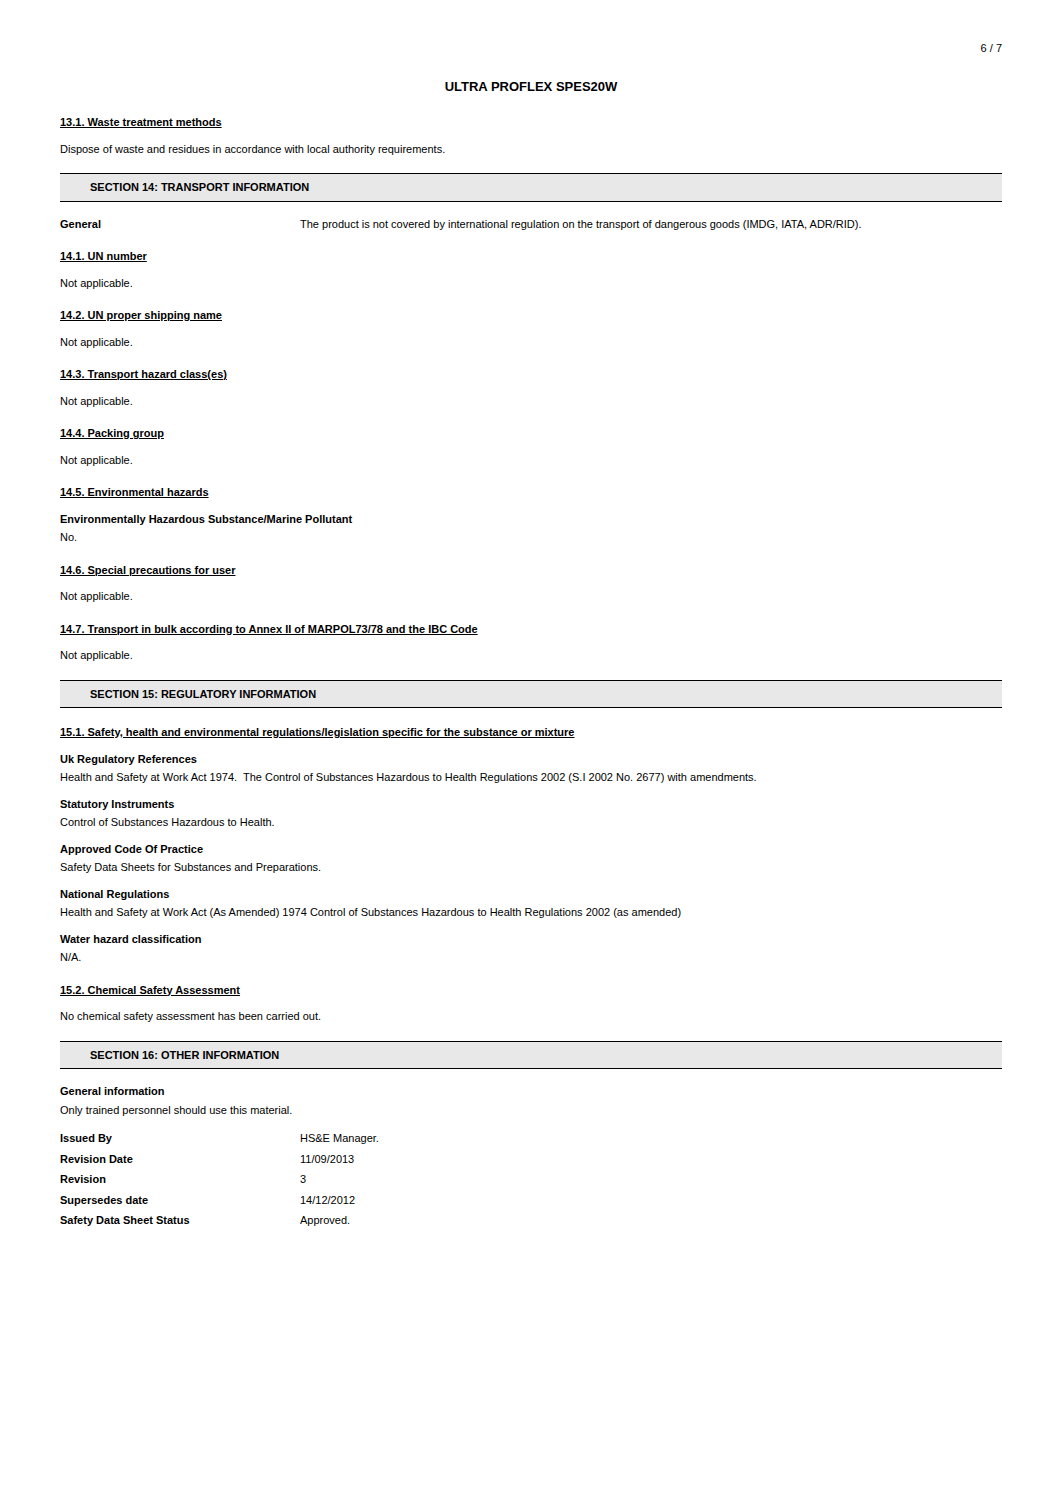6 / 7
ULTRA PROFLEX SPES20W
13.1. Waste treatment methods
Dispose of waste and residues in accordance with local authority requirements.
SECTION 14: TRANSPORT INFORMATION
General
The product is not covered by international regulation on the transport of dangerous goods (IMDG, IATA, ADR/RID).
14.1. UN number
Not applicable.
14.2. UN proper shipping name
Not applicable.
14.3. Transport hazard class(es)
Not applicable.
14.4. Packing group
Not applicable.
14.5. Environmental hazards
Environmentally Hazardous Substance/Marine Pollutant
No.
14.6. Special precautions for user
Not applicable.
14.7. Transport in bulk according to Annex II of MARPOL73/78 and the IBC Code
Not applicable.
SECTION 15: REGULATORY INFORMATION
15.1. Safety, health and environmental regulations/legislation specific for the substance or mixture
Uk Regulatory References
Health and Safety at Work Act 1974. The Control of Substances Hazardous to Health Regulations 2002 (S.I 2002 No. 2677) with amendments.
Statutory Instruments
Control of Substances Hazardous to Health.
Approved Code Of Practice
Safety Data Sheets for Substances and Preparations.
National Regulations
Health and Safety at Work Act (As Amended) 1974 Control of Substances Hazardous to Health Regulations 2002 (as amended)
Water hazard classification
N/A.
15.2. Chemical Safety Assessment
No chemical safety assessment has been carried out.
SECTION 16: OTHER INFORMATION
General information
Only trained personnel should use this material.
| Issued By | HS&E Manager. |
| Revision Date | 11/09/2013 |
| Revision | 3 |
| Supersedes date | 14/12/2012 |
| Safety Data Sheet Status | Approved. |